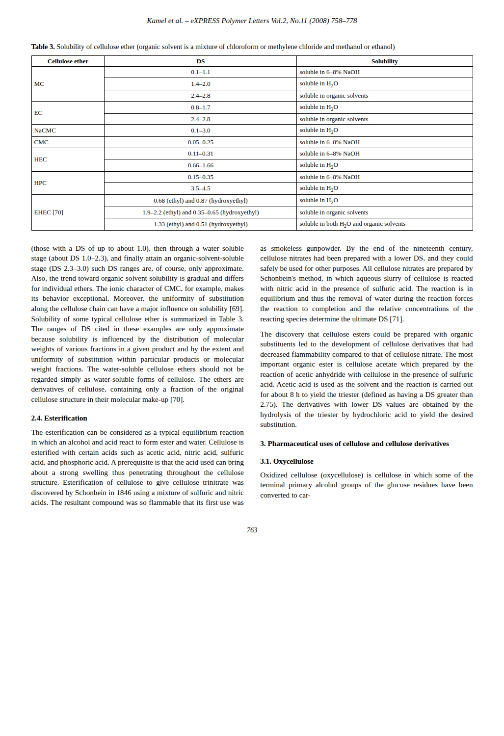Kamel et al. – eXPRESS Polymer Letters Vol.2, No.11 (2008) 758–778
Table 3. Solubility of cellulose ether (organic solvent is a mixture of chloroform or methylene chloride and methanol or ethanol)
| Cellulose ether | DS | Solubility |
| --- | --- | --- |
| MC | 0.1–1.1 | soluble in 6–8% NaOH |
| 1.4–2.0 | soluble in H 2 O |
| 2.4–2.8 | soluble in organic solvents |
| EC | 0.8–1.7 | soluble in H 2 O |
| 2.4–2.8 | soluble in organic solvents |
| NaCMC | 0.1–3.0 | soluble in H 2 O |
| CMC | 0.05–0.25 | soluble in 6–8% NaOH |
| HEC | 0.11–0.31 | soluble in 6–8% NaOH |
| 0.66–1.66 | soluble in H 2 O |
| HPC | 0.15–0.35 | soluble in 6–8% NaOH |
| 3.5–4.5 | soluble in H 2 O |
| EHEC [70] | 0.68 (ethyl) and 0.87 (hydroxyethyl) | soluble in H 2 O |
| 1.9–2.2 (ethyl) and 0.35–0.65 (hydroxyethyl) | soluble in organic solvents |
| 1.33 (ethyl) and 0.51 (hydroxyethyl) | soluble in both H 2 O and organic solvents |
(those with a DS of up to about 1.0), then through a water soluble stage (about DS 1.0–2.3), and finally attain an organic-solvent-soluble stage (DS 2.3–3.0) such DS ranges are, of course, only approximate. Also, the trend toward organic solvent solubility is gradual and differs for individual ethers. The ionic character of CMC, for example, makes its behavior exceptional. Moreover, the uniformity of substitution along the cellulose chain can have a major influence on solubility [69]. Solubility of some typical cellulose ether is summarized in Table 3. The ranges of DS cited in these examples are only approximate because solubility is influenced by the distribution of molecular weights of various fractions in a given product and by the extent and uniformity of substitution within particular products or molecular weight fractions. The water-soluble cellulose ethers should not be regarded simply as water-soluble forms of cellulose. The ethers are derivatives of cellulose, containing only a fraction of the original cellulose structure in their molecular make-up [70].
2.4. Esterification
The esterification can be considered as a typical equilibrium reaction in which an alcohol and acid react to form ester and water. Cellulose is esterified with certain acids such as acetic acid, nitric acid, sulfuric acid, and phosphoric acid. A prerequisite is that the acid used can bring about a strong swelling thus penetrating throughout the cellulose structure. Esterification of cellulose to give cellulose trinitrate was discovered by Schonbein in 1846 using a mixture of sulfuric and nitric acids. The resultant compound was so flammable that its first use was as smokeless gunpowder. By the end of the nineteenth century, cellulose nitrates had been prepared with a lower DS, and they could safely be used for other purposes. All cellulose nitrates are prepared by Schonbein's method, in which aqueous slurry of cellulose is reacted with nitric acid in the presence of sulfuric acid. The reaction is in equilibrium and thus the removal of water during the reaction forces the reaction to completion and the relative concentrations of the reacting species determine the ultimate DS [71].
The discovery that cellulose esters could be prepared with organic substituents led to the development of cellulose derivatives that had decreased flammability compared to that of cellulose nitrate. The most important organic ester is cellulose acetate which prepared by the reaction of acetic anhydride with cellulose in the presence of sulfuric acid. Acetic acid is used as the solvent and the reaction is carried out for about 8 h to yield the triester (defined as having a DS greater than 2.75). The derivatives with lower DS values are obtained by the hydrolysis of the triester by hydrochloric acid to yield the desired substitution.
3. Pharmaceutical uses of cellulose and cellulose derivatives
3.1. Oxycellulose
Oxidized cellulose (oxycellulose) is cellulose in which some of the terminal primary alcohol groups of the glucose residues have been converted to car-
763